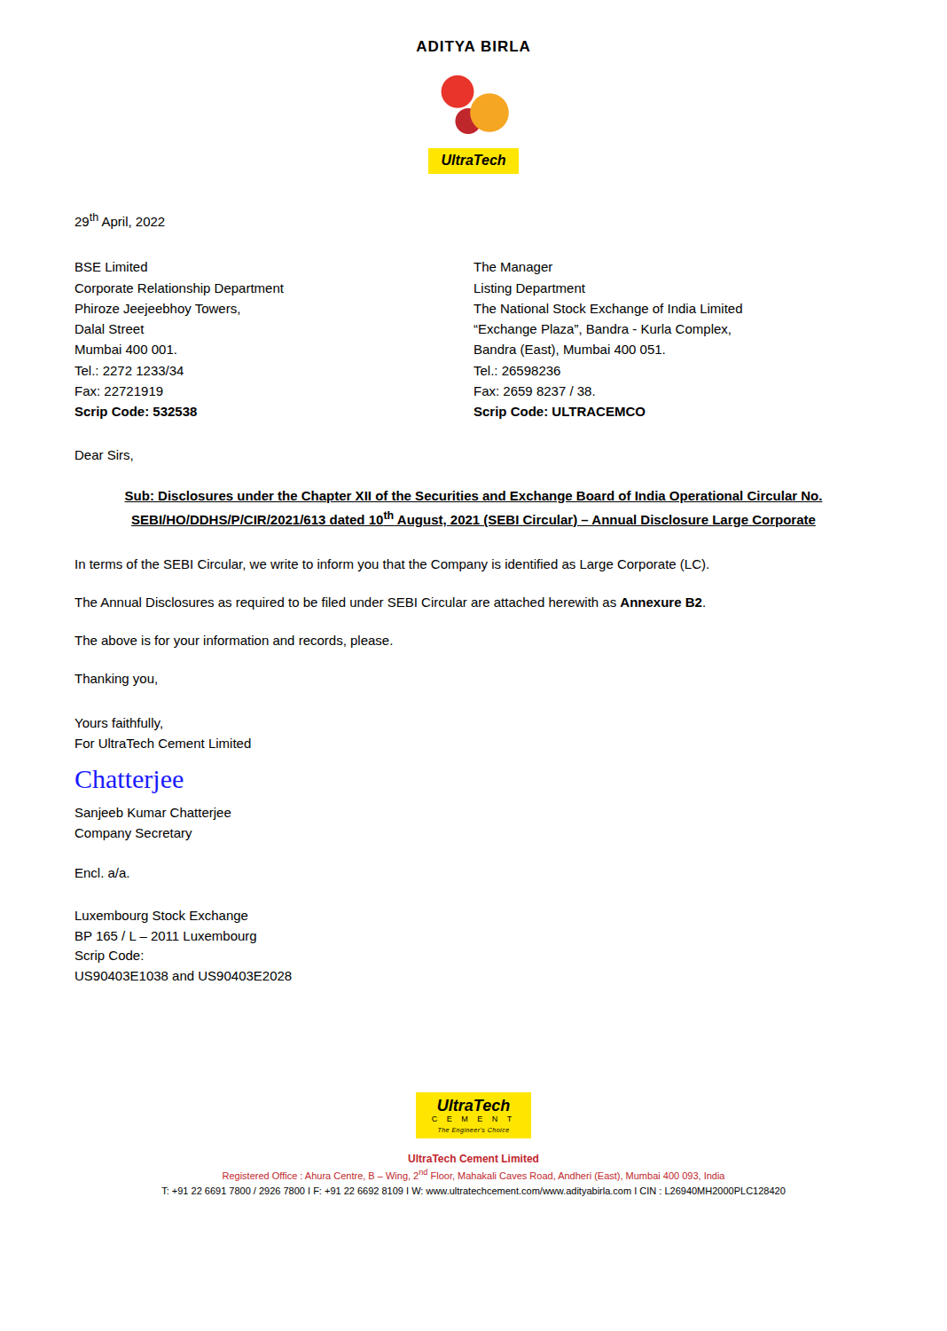ADITYA BIRLA
UltraTech
29th April, 2022
| BSE Limited Corporate Relationship Department Phiroze Jeejeebhoy Towers, Dalal Street Mumbai 400 001. Tel.: 2272 1233/34 Fax: 22721919 Scrip Code: 532538 | The Manager Listing Department The National Stock Exchange of India Limited “Exchange Plaza”, Bandra - Kurla Complex, Bandra (East), Mumbai 400 051. Tel.: 26598236 Fax: 2659 8237 / 38. Scrip Code: ULTRACEMCO |
Dear Sirs,
Sub: Disclosures under the Chapter XII of the Securities and Exchange Board of India Operational Circular No. SEBI/HO/DDHS/P/CIR/2021/613 dated 10th August, 2021 (SEBI Circular) – Annual Disclosure Large Corporate
In terms of the SEBI Circular, we write to inform you that the Company is identified as Large Corporate (LC).
The Annual Disclosures as required to be filed under SEBI Circular are attached herewith as Annexure B2.
The above is for your information and records, please.
Thanking you,
Yours faithfully,
For UltraTech Cement Limited
Chatterjee
Sanjeeb Kumar Chatterjee
Company Secretary
Encl. a/a.
Luxembourg Stock Exchange
BP 165 / L – 2011 Luxembourg
Scrip Code:
US90403E1038 and US90403E2028
UltraTech C E M E N T The Engineer's Choice
UltraTech Cement Limited
Registered Office : Ahura Centre, B – Wing, 2nd Floor, Mahakali Caves Road, Andheri (East), Mumbai 400 093, India
T: +91 22 6691 7800 / 2926 7800 I F: +91 22 6692 8109 I W: www.ultratechcement.com/www.adityabirla.com I CIN : L26940MH2000PLC128420